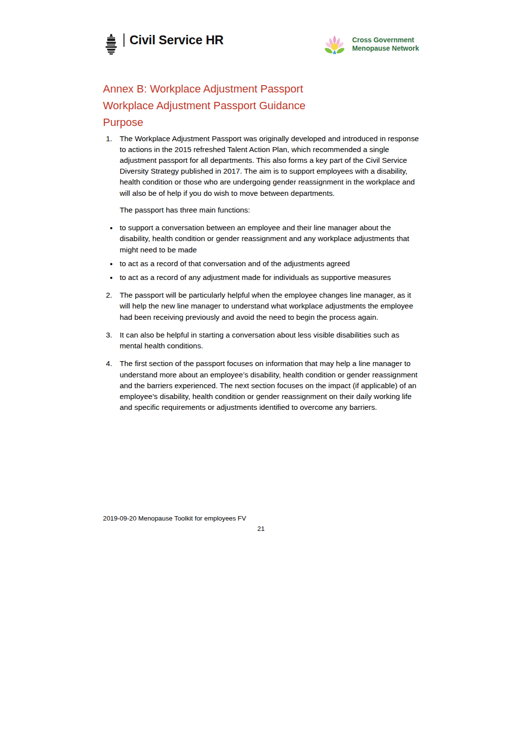Civil Service HR
Cross Government Menopause Network
Annex B: Workplace Adjustment Passport
Workplace Adjustment Passport Guidance
Purpose
The Workplace Adjustment Passport was originally developed and introduced in response to actions in the 2015 refreshed Talent Action Plan, which recommended a single adjustment passport for all departments. This also forms a key part of the Civil Service Diversity Strategy published in 2017. The aim is to support employees with a disability, health condition or those who are undergoing gender reassignment in the workplace and will also be of help if you do wish to move between departments.
The passport has three main functions:
to support a conversation between an employee and their line manager about the disability, health condition or gender reassignment and any workplace adjustments that might need to be made
to act as a record of that conversation and of the adjustments agreed
to act as a record of any adjustment made for individuals as supportive measures
The passport will be particularly helpful when the employee changes line manager, as it will help the new line manager to understand what workplace adjustments the employee had been receiving previously and avoid the need to begin the process again.
It can also be helpful in starting a conversation about less visible disabilities such as mental health conditions.
The first section of the passport focuses on information that may help a line manager to understand more about an employee’s disability, health condition or gender reassignment and the barriers experienced. The next section focuses on the impact (if applicable) of an employee’s disability, health condition or gender reassignment on their daily working life and specific requirements or adjustments identified to overcome any barriers.
2019-09-20 Menopause Toolkit for employees FV
21